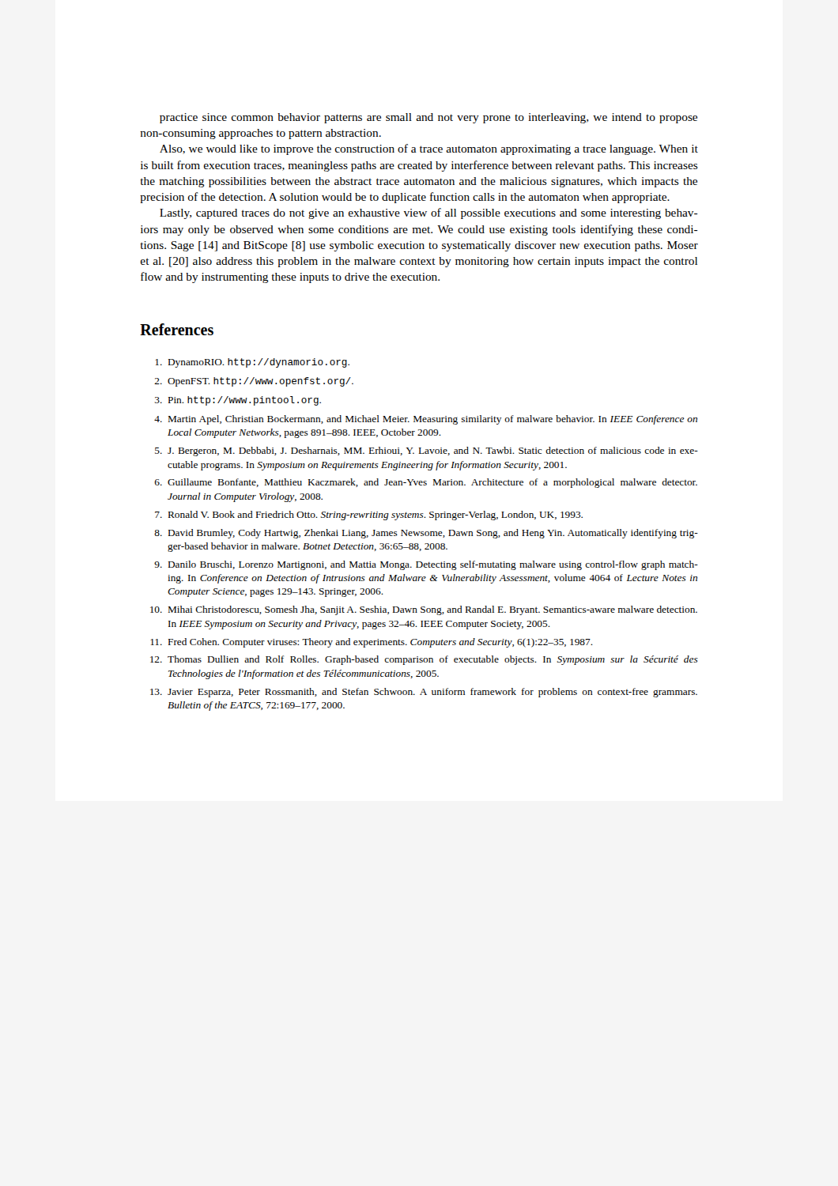practice since common behavior patterns are small and not very prone to interleaving, we intend to propose non-consuming approaches to pattern abstraction.
Also, we would like to improve the construction of a trace automaton approximating a trace language. When it is built from execution traces, meaningless paths are created by interference between relevant paths. This increases the matching possibilities between the abstract trace automaton and the malicious signatures, which impacts the precision of the detection. A solution would be to duplicate function calls in the automaton when appropriate.
Lastly, captured traces do not give an exhaustive view of all possible executions and some interesting behaviors may only be observed when some conditions are met. We could use existing tools identifying these conditions. Sage [14] and BitScope [8] use symbolic execution to systematically discover new execution paths. Moser et al. [20] also address this problem in the malware context by monitoring how certain inputs impact the control flow and by instrumenting these inputs to drive the execution.
References
1. DynamoRIO. http://dynamorio.org.
2. OpenFST. http://www.openfst.org/.
3. Pin. http://www.pintool.org.
4. Martin Apel, Christian Bockermann, and Michael Meier. Measuring similarity of malware behavior. In IEEE Conference on Local Computer Networks, pages 891–898. IEEE, October 2009.
5. J. Bergeron, M. Debbabi, J. Desharnais, MM. Erhioui, Y. Lavoie, and N. Tawbi. Static detection of malicious code in executable programs. In Symposium on Requirements Engineering for Information Security, 2001.
6. Guillaume Bonfante, Matthieu Kaczmarek, and Jean-Yves Marion. Architecture of a morphological malware detector. Journal in Computer Virology, 2008.
7. Ronald V. Book and Friedrich Otto. String-rewriting systems. Springer-Verlag, London, UK, 1993.
8. David Brumley, Cody Hartwig, Zhenkai Liang, James Newsome, Dawn Song, and Heng Yin. Automatically identifying trigger-based behavior in malware. Botnet Detection, 36:65–88, 2008.
9. Danilo Bruschi, Lorenzo Martignoni, and Mattia Monga. Detecting self-mutating malware using control-flow graph matching. In Conference on Detection of Intrusions and Malware & Vulnerability Assessment, volume 4064 of Lecture Notes in Computer Science, pages 129–143. Springer, 2006.
10. Mihai Christodorescu, Somesh Jha, Sanjit A. Seshia, Dawn Song, and Randal E. Bryant. Semantics-aware malware detection. In IEEE Symposium on Security and Privacy, pages 32–46. IEEE Computer Society, 2005.
11. Fred Cohen. Computer viruses: Theory and experiments. Computers and Security, 6(1):22–35, 1987.
12. Thomas Dullien and Rolf Rolles. Graph-based comparison of executable objects. In Symposium sur la Sécurité des Technologies de l'Information et des Télécommunications, 2005.
13. Javier Esparza, Peter Rossmanith, and Stefan Schwoon. A uniform framework for problems on context-free grammars. Bulletin of the EATCS, 72:169–177, 2000.